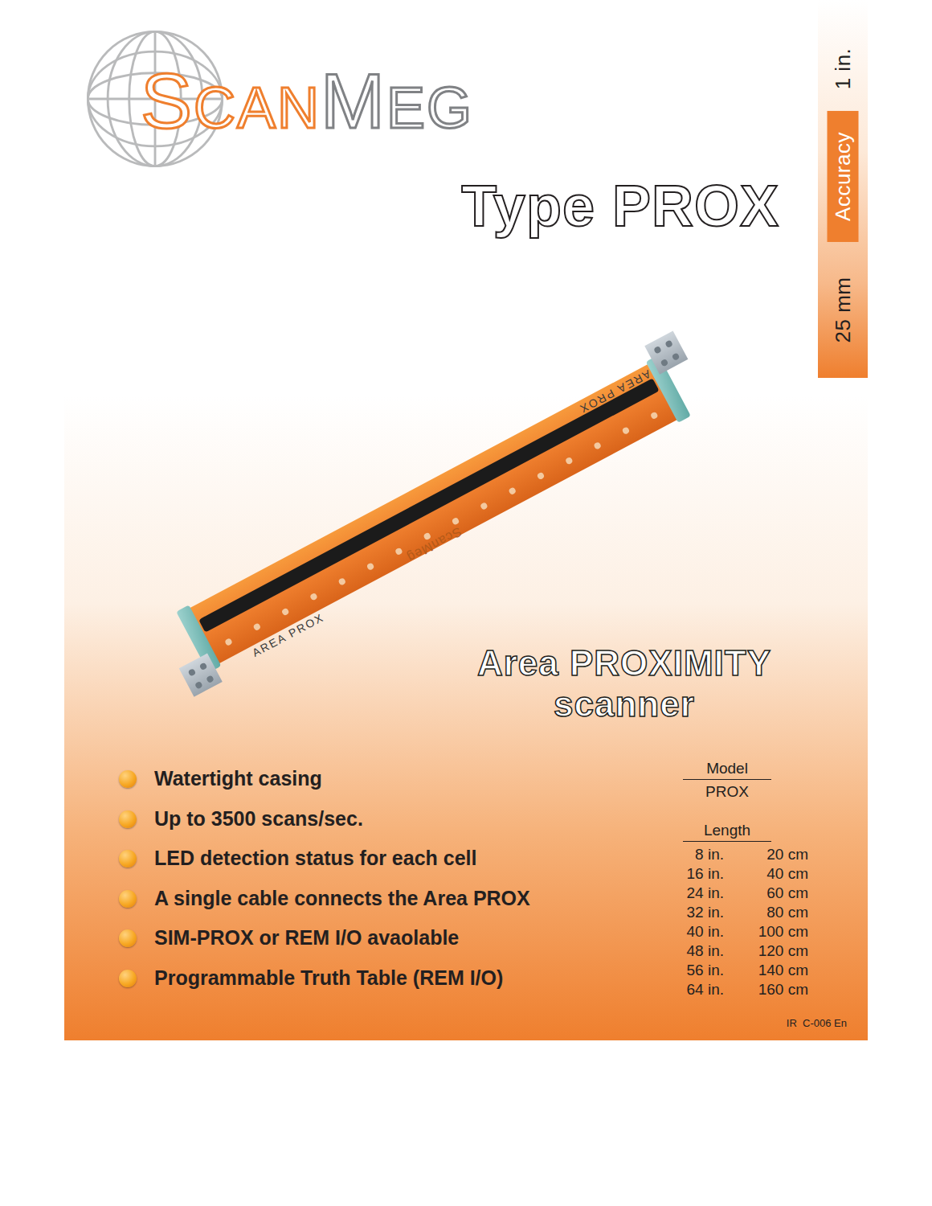1 in. Accuracy 25 mm
SCAN MEG
Type PROX
AREA PROX AREA PROX ScanMeg
Area PROXIMITY
scanner
Watertight casing
Up to 3500 scans/sec.
LED detection status for each cell
A single cable connects the Area PROX
SIM-PROX or REM I/O avaolable
Programmable Truth Table (REM I/O)
Model
PROX
Length
| 8 in. | 20 cm |
| 16 in. | 40 cm |
| 24 in. | 60 cm |
| 32 in. | 80 cm |
| 40 in. | 100 cm |
| 48 in. | 120 cm |
| 56 in. | 140 cm |
| 64 in. | 160 cm |
IR C-006 En